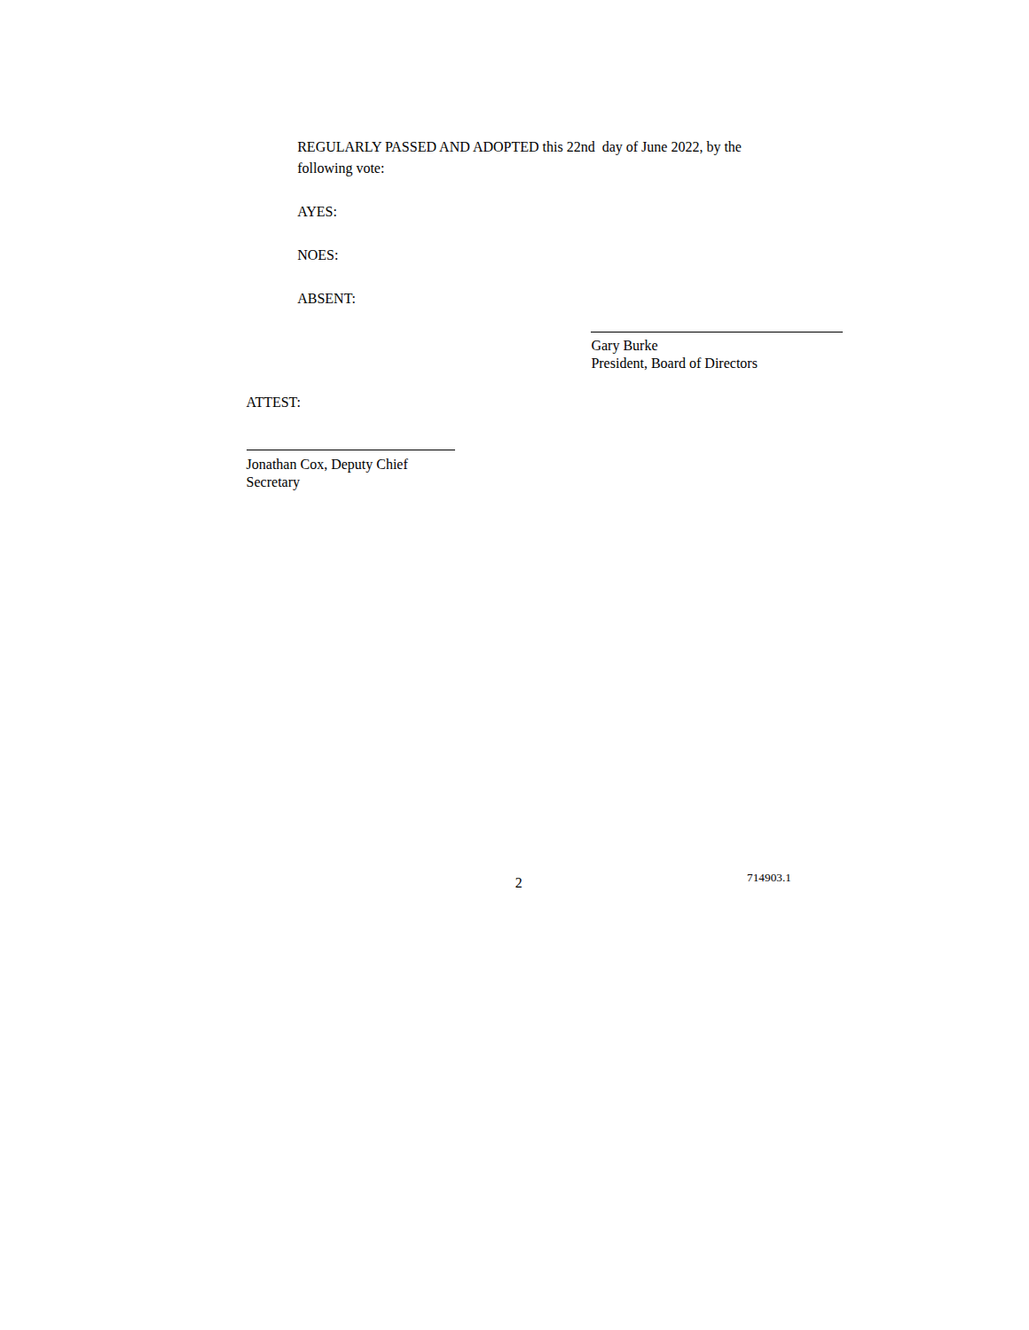REGULARLY PASSED AND ADOPTED this 22nd day of June 2022, by the following vote:
AYES:
NOES:
ABSENT:
Gary Burke
President, Board of Directors
ATTEST:
Jonathan Cox, Deputy Chief
Secretary
2 714903.1